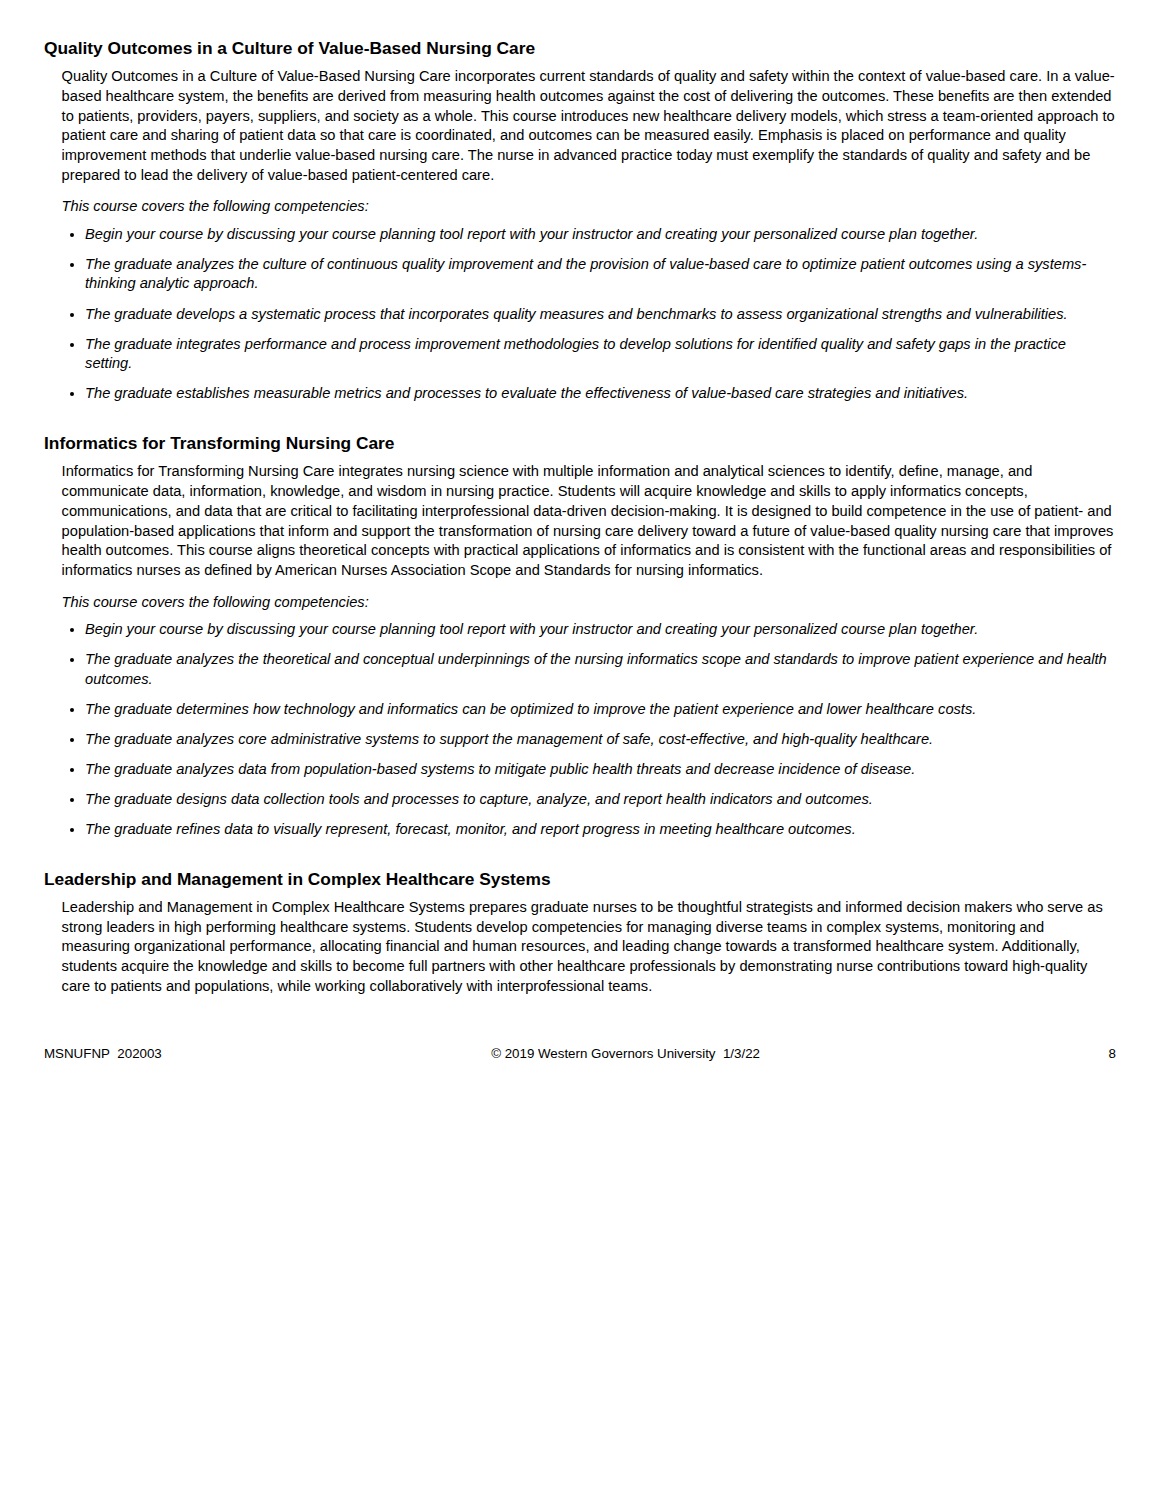Quality Outcomes in a Culture of Value-Based Nursing Care
Quality Outcomes in a Culture of Value-Based Nursing Care incorporates current standards of quality and safety within the context of value-based care. In a value-based healthcare system, the benefits are derived from measuring health outcomes against the cost of delivering the outcomes. These benefits are then extended to patients, providers, payers, suppliers, and society as a whole. This course introduces new healthcare delivery models, which stress a team-oriented approach to patient care and sharing of patient data so that care is coordinated, and outcomes can be measured easily. Emphasis is placed on performance and quality improvement methods that underlie value-based nursing care. The nurse in advanced practice today must exemplify the standards of quality and safety and be prepared to lead the delivery of value-based patient-centered care.
This course covers the following competencies:
Begin your course by discussing your course planning tool report with your instructor and creating your personalized course plan together.
The graduate analyzes the culture of continuous quality improvement and the provision of value-based care to optimize patient outcomes using a systems-thinking analytic approach.
The graduate develops a systematic process that incorporates quality measures and benchmarks to assess organizational strengths and vulnerabilities.
The graduate integrates performance and process improvement methodologies to develop solutions for identified quality and safety gaps in the practice setting.
The graduate establishes measurable metrics and processes to evaluate the effectiveness of value-based care strategies and initiatives.
Informatics for Transforming Nursing Care
Informatics for Transforming Nursing Care integrates nursing science with multiple information and analytical sciences to identify, define, manage, and communicate data, information, knowledge, and wisdom in nursing practice. Students will acquire knowledge and skills to apply informatics concepts, communications, and data that are critical to facilitating interprofessional data-driven decision-making. It is designed to build competence in the use of patient- and population-based applications that inform and support the transformation of nursing care delivery toward a future of value-based quality nursing care that improves health outcomes. This course aligns theoretical concepts with practical applications of informatics and is consistent with the functional areas and responsibilities of informatics nurses as defined by American Nurses Association Scope and Standards for nursing informatics.
This course covers the following competencies:
Begin your course by discussing your course planning tool report with your instructor and creating your personalized course plan together.
The graduate analyzes the theoretical and conceptual underpinnings of the nursing informatics scope and standards to improve patient experience and health outcomes.
The graduate determines how technology and informatics can be optimized to improve the patient experience and lower healthcare costs.
The graduate analyzes core administrative systems to support the management of safe, cost-effective, and high-quality healthcare.
The graduate analyzes data from population-based systems to mitigate public health threats and decrease incidence of disease.
The graduate designs data collection tools and processes to capture, analyze, and report health indicators and outcomes.
The graduate refines data to visually represent, forecast, monitor, and report progress in meeting healthcare outcomes.
Leadership and Management in Complex Healthcare Systems
Leadership and Management in Complex Healthcare Systems prepares graduate nurses to be thoughtful strategists and informed decision makers who serve as strong leaders in high performing healthcare systems. Students develop competencies for managing diverse teams in complex systems, monitoring and measuring organizational performance, allocating financial and human resources, and leading change towards a transformed healthcare system. Additionally, students acquire the knowledge and skills to become full partners with other healthcare professionals by demonstrating nurse contributions toward high-quality care to patients and populations, while working collaboratively with interprofessional teams.
MSNUFNP 202003 © 2019 Western Governors University 1/3/22 8